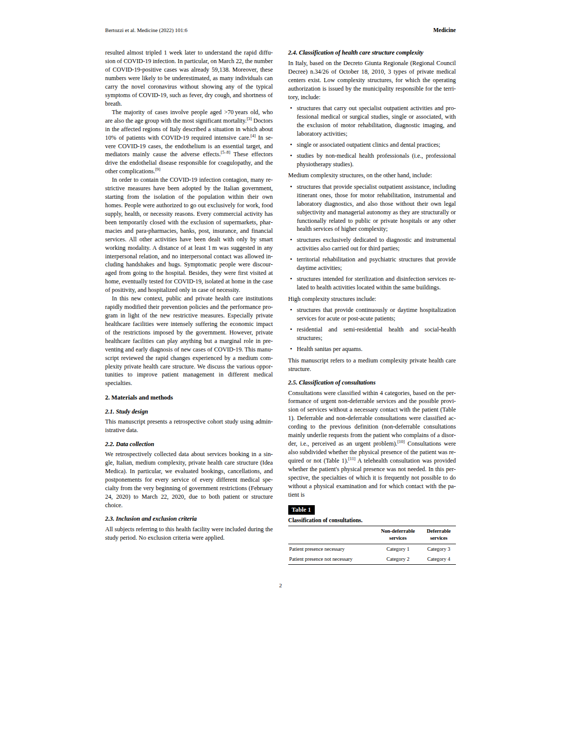Bertozzi et al. Medicine (2022) 101:6
Medicine
resulted almost tripled 1 week later to understand the rapid diffusion of COVID-19 infection. In particular, on March 22, the number of COVID-19-positive cases was already 59,138. Moreover, these numbers were likely to be underestimated, as many individuals can carry the novel coronavirus without showing any of the typical symptoms of COVID-19, such as fever, dry cough, and shortness of breath.
The majority of cases involve people aged >70 years old, who are also the age group with the most significant mortality.[3] Doctors in the affected regions of Italy described a situation in which about 10% of patients with COVID-19 required intensive care.[4] In severe COVID-19 cases, the endothelium is an essential target, and mediators mainly cause the adverse effects.[5–8] These effectors drive the endothelial disease responsible for coagulopathy, and the other complications.[9]
In order to contain the COVID-19 infection contagion, many restrictive measures have been adopted by the Italian government, starting from the isolation of the population within their own homes. People were authorized to go out exclusively for work, food supply, health, or necessity reasons. Every commercial activity has been temporarily closed with the exclusion of supermarkets, pharmacies and para-pharmacies, banks, post, insurance, and financial services. All other activities have been dealt with only by smart working modality. A distance of at least 1 m was suggested in any interpersonal relation, and no interpersonal contact was allowed including handshakes and hugs. Symptomatic people were discouraged from going to the hospital. Besides, they were first visited at home, eventually tested for COVID-19, isolated at home in the case of positivity, and hospitalized only in case of necessity.
In this new context, public and private health care institutions rapidly modified their prevention policies and the performance program in light of the new restrictive measures. Especially private healthcare facilities were intensely suffering the economic impact of the restrictions imposed by the government. However, private healthcare facilities can play anything but a marginal role in preventing and early diagnosis of new cases of COVID-19. This manuscript reviewed the rapid changes experienced by a medium complexity private health care structure. We discuss the various opportunities to improve patient management in different medical specialties.
2. Materials and methods
2.1. Study design
This manuscript presents a retrospective cohort study using administrative data.
2.2. Data collection
We retrospectively collected data about services booking in a single, Italian, medium complexity, private health care structure (Idea Medica). In particular, we evaluated bookings, cancellations, and postponements for every service of every different medical specialty from the very beginning of government restrictions (February 24, 2020) to March 22, 2020, due to both patient or structure choice.
2.3. Inclusion and exclusion criteria
All subjects referring to this health facility were included during the study period. No exclusion criteria were applied.
2.4. Classification of health care structure complexity
In Italy, based on the Decreto Giunta Regionale (Regional Council Decree) n.34/26 of October 18, 2010, 3 types of private medical centers exist. Low complexity structures, for which the operating authorization is issued by the municipality responsible for the territory, include:
structures that carry out specialist outpatient activities and professional medical or surgical studies, single or associated, with the exclusion of motor rehabilitation, diagnostic imaging, and laboratory activities;
single or associated outpatient clinics and dental practices;
studies by non-medical health professionals (i.e., professional physiotherapy studies).
Medium complexity structures, on the other hand, include:
structures that provide specialist outpatient assistance, including itinerant ones, those for motor rehabilitation, instrumental and laboratory diagnostics, and also those without their own legal subjectivity and managerial autonomy as they are structurally or functionally related to public or private hospitals or any other health services of higher complexity;
structures exclusively dedicated to diagnostic and instrumental activities also carried out for third parties;
territorial rehabilitation and psychiatric structures that provide daytime activities;
structures intended for sterilization and disinfection services related to health activities located within the same buildings.
High complexity structures include:
structures that provide continuously or daytime hospitalization services for acute or post-acute patients;
residential and semi-residential health and social-health structures;
Health sanitas per aquams.
This manuscript refers to a medium complexity private health care structure.
2.5. Classification of consultations
Consultations were classified within 4 categories, based on the performance of urgent non-deferrable services and the possible provision of services without a necessary contact with the patient (Table 1). Deferrable and non-deferrable consultations were classified according to the previous definition (non-deferrable consultations mainly underlie requests from the patient who complains of a disorder, i.e., perceived as an urgent problem).[10] Consultations were also subdivided whether the physical presence of the patient was required or not (Table 1).[11] A telehealth consultation was provided whether the patient's physical presence was not needed. In this perspective, the specialties of which it is frequently not possible to do without a physical examination and for which contact with the patient is
Table 1
Classification of consultations.
| | Non-deferrable services | Deferrable services |
| --- | --- | --- |
| Patient presence necessary | Category 1 | Category 3 |
| Patient presence not necessary | Category 2 | Category 4 |
2